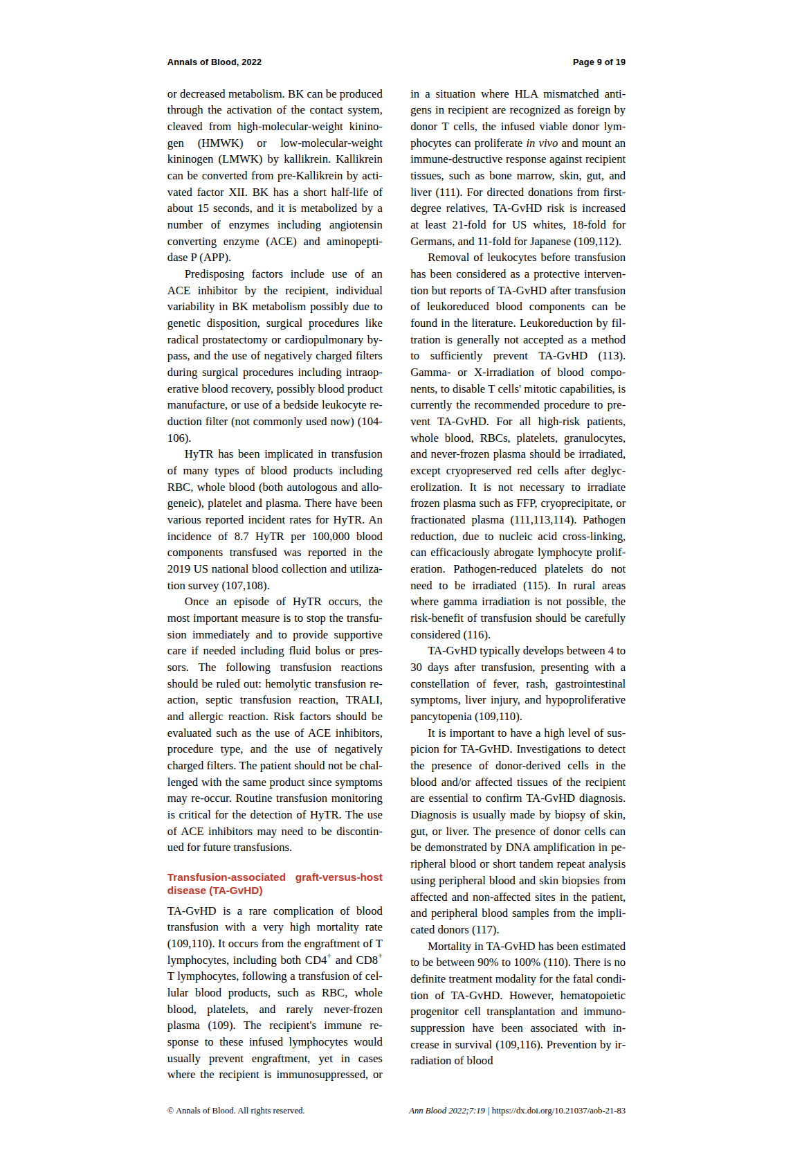Annals of Blood, 2022 Page 9 of 19
or decreased metabolism. BK can be produced through the activation of the contact system, cleaved from high-molecular-weight kininogen (HMWK) or low-molecular-weight kininogen (LMWK) by kallikrein. Kallikrein can be converted from pre-Kallikrein by activated factor XII. BK has a short half-life of about 15 seconds, and it is metabolized by a number of enzymes including angiotensin converting enzyme (ACE) and aminopeptidase P (APP).
Predisposing factors include use of an ACE inhibitor by the recipient, individual variability in BK metabolism possibly due to genetic disposition, surgical procedures like radical prostatectomy or cardiopulmonary bypass, and the use of negatively charged filters during surgical procedures including intraoperative blood recovery, possibly blood product manufacture, or use of a bedside leukocyte reduction filter (not commonly used now) (104-106).
HyTR has been implicated in transfusion of many types of blood products including RBC, whole blood (both autologous and allogeneic), platelet and plasma. There have been various reported incident rates for HyTR. An incidence of 8.7 HyTR per 100,000 blood components transfused was reported in the 2019 US national blood collection and utilization survey (107,108).
Once an episode of HyTR occurs, the most important measure is to stop the transfusion immediately and to provide supportive care if needed including fluid bolus or pressors. The following transfusion reactions should be ruled out: hemolytic transfusion reaction, septic transfusion reaction, TRALI, and allergic reaction. Risk factors should be evaluated such as the use of ACE inhibitors, procedure type, and the use of negatively charged filters. The patient should not be challenged with the same product since symptoms may re-occur. Routine transfusion monitoring is critical for the detection of HyTR. The use of ACE inhibitors may need to be discontinued for future transfusions.
Transfusion-associated graft-versus-host disease (TA-GvHD)
TA-GvHD is a rare complication of blood transfusion with a very high mortality rate (109,110). It occurs from the engraftment of T lymphocytes, including both CD4+ and CD8+ T lymphocytes, following a transfusion of cellular blood products, such as RBC, whole blood, platelets, and rarely never-frozen plasma (109). The recipient's immune response to these infused lymphocytes would usually prevent engraftment, yet in cases where the recipient is immunosuppressed, or in a situation where HLA mismatched antigens in recipient are recognized as foreign by donor T cells, the infused viable donor lymphocytes can proliferate in vivo and mount an immune-destructive response against recipient tissues, such as bone marrow, skin, gut, and liver (111). For directed donations from first-degree relatives, TA-GvHD risk is increased at least 21-fold for US whites, 18-fold for Germans, and 11-fold for Japanese (109,112).
Removal of leukocytes before transfusion has been considered as a protective intervention but reports of TA-GvHD after transfusion of leukoreduced blood components can be found in the literature. Leukoreduction by filtration is generally not accepted as a method to sufficiently prevent TA-GvHD (113). Gamma- or X-irradiation of blood components, to disable T cells' mitotic capabilities, is currently the recommended procedure to prevent TA-GvHD. For all high-risk patients, whole blood, RBCs, platelets, granulocytes, and never-frozen plasma should be irradiated, except cryopreserved red cells after deglycerolization. It is not necessary to irradiate frozen plasma such as FFP, cryoprecipitate, or fractionated plasma (111,113,114). Pathogen reduction, due to nucleic acid cross-linking, can efficaciously abrogate lymphocyte proliferation. Pathogen-reduced platelets do not need to be irradiated (115). In rural areas where gamma irradiation is not possible, the risk-benefit of transfusion should be carefully considered (116).
TA-GvHD typically develops between 4 to 30 days after transfusion, presenting with a constellation of fever, rash, gastrointestinal symptoms, liver injury, and hypoproliferative pancytopenia (109,110).
It is important to have a high level of suspicion for TA-GvHD. Investigations to detect the presence of donor-derived cells in the blood and/or affected tissues of the recipient are essential to confirm TA-GvHD diagnosis. Diagnosis is usually made by biopsy of skin, gut, or liver. The presence of donor cells can be demonstrated by DNA amplification in peripheral blood or short tandem repeat analysis using peripheral blood and skin biopsies from affected and non-affected sites in the patient, and peripheral blood samples from the implicated donors (117).
Mortality in TA-GvHD has been estimated to be between 90% to 100% (110). There is no definite treatment modality for the fatal condition of TA-GvHD. However, hematopoietic progenitor cell transplantation and immunosuppression have been associated with increase in survival (109,116). Prevention by irradiation of blood
© Annals of Blood. All rights reserved. Ann Blood 2022;7:19 | https://dx.doi.org/10.21037/aob-21-83